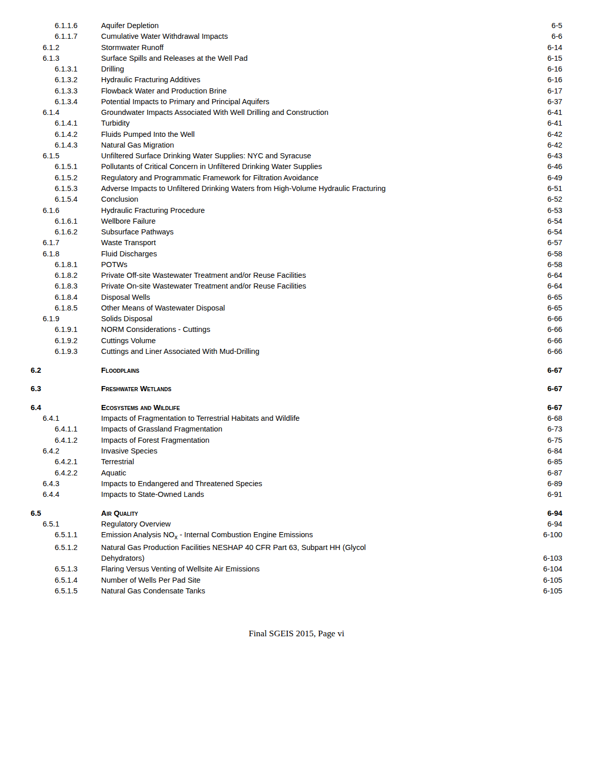| 6.1.1.6 | / Aquifer Depletion / / 6-5 / |
| 6.1.1.7 | / Cumulative Water Withdrawal Impacts / / 6-6 / |
| 6.1.2 | / Stormwater Runoff / / 6-14 / |
| 6.1.3 | / Surface Spills and Releases at the Well Pad / / 6-15 / |
| 6.1.3.1 | / Drilling / / 6-16 / |
| 6.1.3.2 | / Hydraulic Fracturing Additives / / 6-16 / |
| 6.1.3.3 | / Flowback Water and Production Brine / / 6-17 / |
| 6.1.3.4 | / Potential Impacts to Primary and Principal Aquifers / / 6-37 / |
| 6.1.4 | / Groundwater Impacts Associated With Well Drilling and Construction / / 6-41 / |
| 6.1.4.1 | / Turbidity / / 6-41 / |
| 6.1.4.2 | / Fluids Pumped Into the Well / / 6-42 / |
| 6.1.4.3 | / Natural Gas Migration / / 6-42 / |
| 6.1.5 | / Unfiltered Surface Drinking Water Supplies: NYC and Syracuse / / 6-43 / |
| 6.1.5.1 | / Pollutants of Critical Concern in Unfiltered Drinking Water Supplies / / 6-46 / |
| 6.1.5.2 | / Regulatory and Programmatic Framework for Filtration Avoidance / / 6-49 / |
| 6.1.5.3 | / Adverse Impacts to Unfiltered Drinking Waters from High-Volume Hydraulic Fracturing / / 6-51 / |
| 6.1.5.4 | / Conclusion / / 6-52 / |
| 6.1.6 | / Hydraulic Fracturing Procedure / / 6-53 / |
| 6.1.6.1 | / Wellbore Failure / / 6-54 / |
| 6.1.6.2 | / Subsurface Pathways / / 6-54 / |
| 6.1.7 | / Waste Transport / / 6-57 / |
| 6.1.8 | / Fluid Discharges / / 6-58 / |
| 6.1.8.1 | / POTWs / / 6-58 / |
| 6.1.8.2 | / Private Off-site Wastewater Treatment and/or Reuse Facilities / / 6-64 / |
| 6.1.8.3 | / Private On-site Wastewater Treatment and/or Reuse Facilities / / 6-64 / |
| 6.1.8.4 | / Disposal Wells / / 6-65 / |
| 6.1.8.5 | / Other Means of Wastewater Disposal / / 6-65 / |
| 6.1.9 | / Solids Disposal / / 6-66 / |
| 6.1.9.1 | / NORM Considerations - Cuttings / / 6-66 / |
| 6.1.9.2 | / Cuttings Volume / / 6-66 / |
| 6.1.9.3 | / Cuttings and Liner Associated With Mud-Drilling / / 6-66 / |
| 6.2 | / Floodplains / / 6-67 / |
| 6.3 | / Freshwater Wetlands / / 6-67 / |
| 6.4 | / Ecosystems and Wildlife / / 6-67 / |
| 6.4.1 | / Impacts of Fragmentation to Terrestrial Habitats and Wildlife / / 6-68 / |
| 6.4.1.1 | / Impacts of Grassland Fragmentation / / 6-73 / |
| 6.4.1.2 | / Impacts of Forest Fragmentation / / 6-75 / |
| 6.4.2 | / Invasive Species / / 6-84 / |
| 6.4.2.1 | / Terrestrial / / 6-85 / |
| 6.4.2.2 | / Aquatic / / 6-87 / |
| 6.4.3 | / Impacts to Endangered and Threatened Species / / 6-89 / |
| 6.4.4 | / Impacts to State-Owned Lands / / 6-91 / |
| 6.5 | / Air Quality / / 6-94 / |
| 6.5.1 | / Regulatory Overview / / 6-94 / |
| 6.5.1.1 | / Emission Analysis NO x - Internal Combustion Engine Emissions / / 6-100 / |
| 6.5.1.2 | Natural Gas Production Facilities NESHAP 40 CFR Part 63, Subpart HH (Glycol / Dehydrators) / / 6-103 / |
| 6.5.1.3 | / Flaring Versus Venting of Wellsite Air Emissions / / 6-104 / |
| 6.5.1.4 | / Number of Wells Per Pad Site / / 6-105 / |
| 6.5.1.5 | / Natural Gas Condensate Tanks / / 6-105 / |
Final SGEIS 2015, Page vi